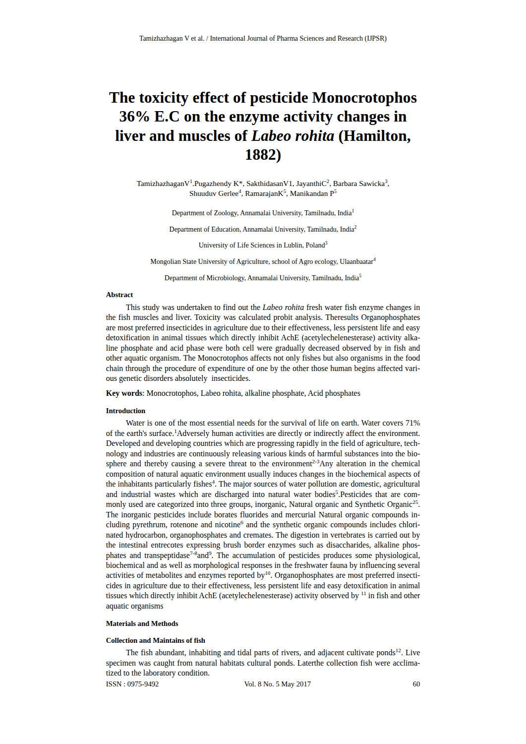Tamizhazhagan V et al. / International Journal of Pharma Sciences and Research (IJPSR)
The toxicity effect of pesticide Monocrotophos 36% E.C on the enzyme activity changes in liver and muscles of Labeo rohita (Hamilton, 1882)
TamizhazhaganV1.Pugazhendy K*, SakthidasanV1, JayanthiC2, Barbara Sawicka3,
Shuuduv Gerlee4, RamarajanK5, Manikandan P5
Department of Zoology, Annamalai University, Tamilnadu, India1
Department of Education, Annamalai University, Tamilnadu, India2
University of Life Sciences in Lublin, Poland3
Mongolian State University of Agriculture, school of Agro ecology, Ulaanbaatar4
Department of Microbiology, Annamalai University, Tamilnadu, India5
Abstract
This study was undertaken to find out the Labeo rohita fresh water fish enzyme changes in the fish muscles and liver. Toxicity was calculated probit analysis. Theresults Organophosphates are most preferred insecticides in agriculture due to their effectiveness, less persistent life and easy detoxification in animal tissues which directly inhibit AchE (acetylechelenesterase) activity alkaline phosphate and acid phase were both cell were gradually decreased observed by in fish and other aquatic organism. The Monocrotophos affects not only fishes but also organisms in the food chain through the procedure of expenditure of one by the other those human begins affected various genetic disorders absolutely insecticides.
Key words: Monocrotophos, Labeo rohita, alkaline phosphate, Acid phosphates
Introduction
Water is one of the most essential needs for the survival of life on earth. Water covers 71% of the earth's surface.1Adversely human activities are directly or indirectly affect the environment. Developed and developing countries which are progressing rapidly in the field of agriculture, technology and industries are continuously releasing various kinds of harmful substances into the biosphere and thereby causing a severe threat to the environment2-3Any alteration in the chemical composition of natural aquatic environment usually induces changes in the biochemical aspects of the inhabitants particularly fishes4. The major sources of water pollution are domestic, agricultural and industrial wastes which are discharged into natural water bodies5.Pesticides that are commonly used are categorized into three groups, inorganic, Natural organic and Synthetic Organic25. The inorganic pesticides include borates fluorides and mercurial Natural organic compounds including pyrethrum, rotenone and nicotine6 and the synthetic organic compounds includes chlorinated hydrocarbon, organophosphates and cremates. The digestion in vertebrates is carried out by the intestinal entrecotes expressing brush border enzymes such as disaccharides, alkaline phosphates and transpeptidase7-8and9. The accumulation of pesticides produces some physiological, biochemical and as well as morphological responses in the freshwater fauna by influencing several activities of metabolites and enzymes reported by10. Organophosphates are most preferred insecticides in agriculture due to their effectiveness, less persistent life and easy detoxification in animal tissues which directly inhibit AchE (acetylechelenesterase) activity observed by 11 in fish and other aquatic organisms
Materials and Methods
Collection and Maintains of fish
The fish abundant, inhabiting and tidal parts of rivers, and adjacent cultivate ponds12. Live specimen was caught from natural habitats cultural ponds. Laterthe collection fish were acclimatized to the laboratory condition.
ISSN : 0975-9492
Vol. 8 No. 5 May 2017
60